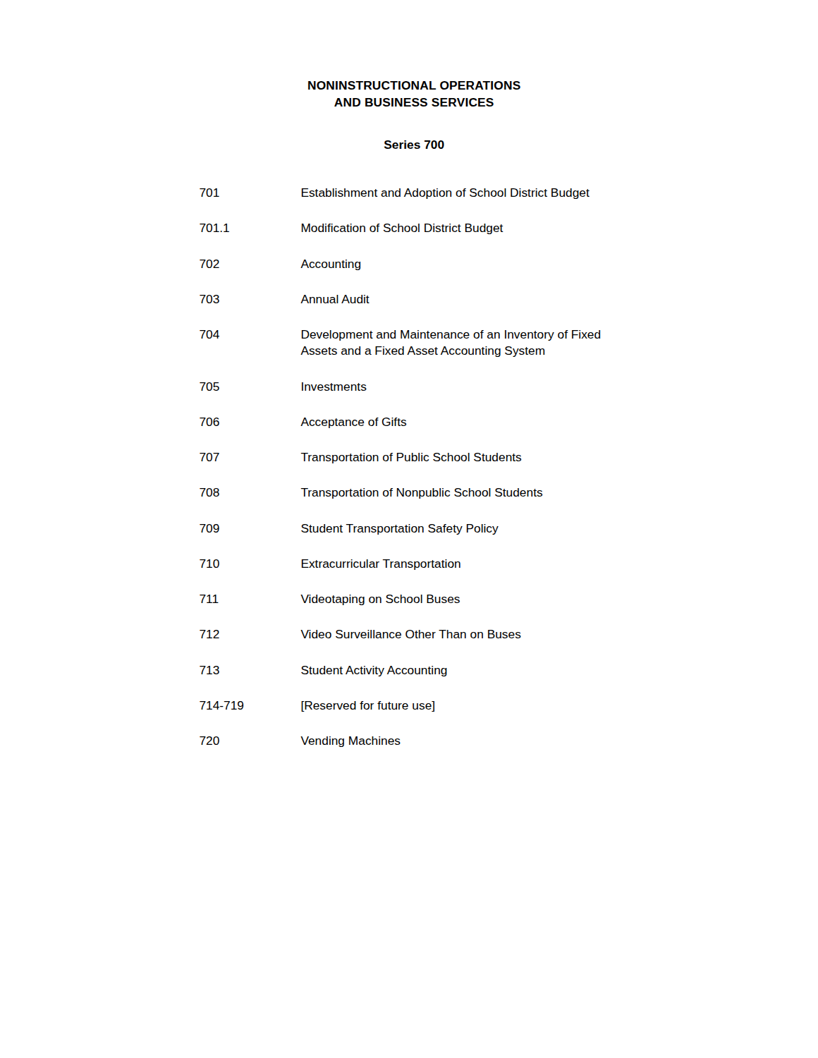NONINSTRUCTIONAL OPERATIONS AND BUSINESS SERVICES
Series 700
| 701 | Establishment and Adoption of School District Budget |
| 701.1 | Modification of School District Budget |
| 702 | Accounting |
| 703 | Annual Audit |
| 704 | Development and Maintenance of an Inventory of Fixed Assets and a Fixed Asset Accounting System |
| 705 | Investments |
| 706 | Acceptance of Gifts |
| 707 | Transportation of Public School Students |
| 708 | Transportation of Nonpublic School Students |
| 709 | Student Transportation Safety Policy |
| 710 | Extracurricular Transportation |
| 711 | Videotaping on School Buses |
| 712 | Video Surveillance Other Than on Buses |
| 713 | Student Activity Accounting |
| 714-719 | [Reserved for future use] |
| 720 | Vending Machines |